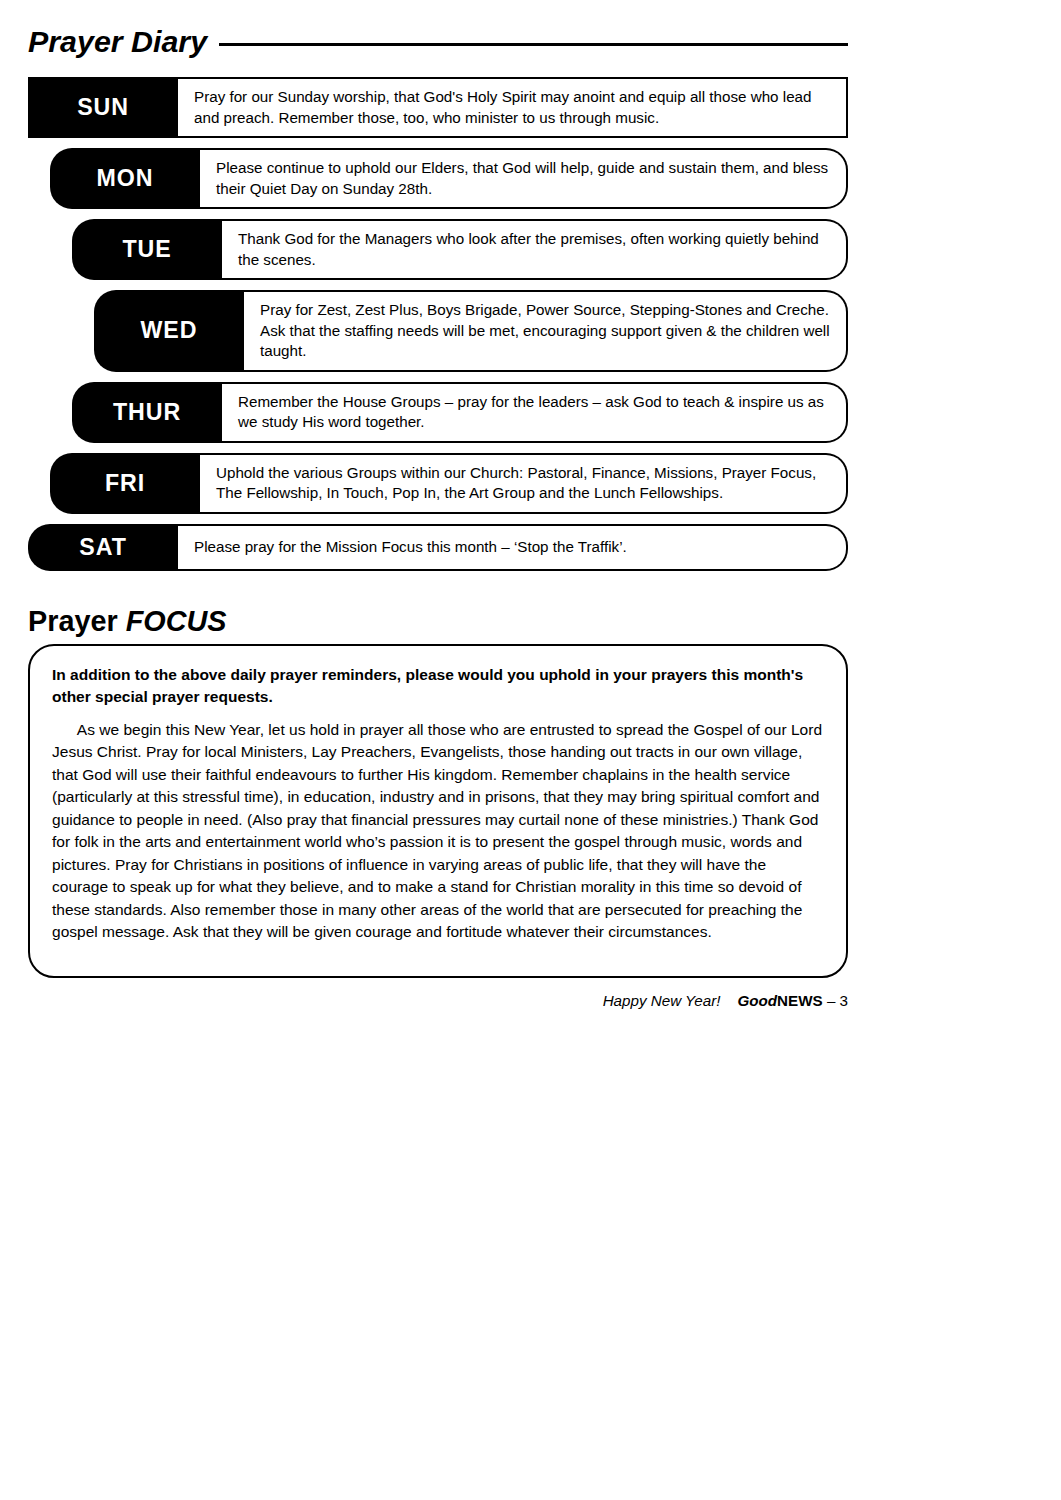Prayer Diary
SUN Pray for our Sunday worship, that God's Holy Spirit may anoint and equip all those who lead and preach. Remember those, too, who minister to us through music.
MON Please continue to uphold our Elders, that God will help, guide and sustain them, and bless their Quiet Day on Sunday 28th.
TUE Thank God for the Managers who look after the premises, often working quietly behind the scenes.
WED Pray for Zest, Zest Plus, Boys Brigade, Power Source, Stepping-Stones and Creche. Ask that the staffing needs will be met, encouraging support given & the children well taught.
THUR Remember the House Groups – pray for the leaders – ask God to teach & inspire us as we study His word together.
FRI Uphold the various Groups within our Church: Pastoral, Finance, Missions, Prayer Focus, The Fellowship, In Touch, Pop In, the Art Group and the Lunch Fellowships.
SAT Please pray for the Mission Focus this month – ‘Stop the Traffik’.
Prayer FOCUS
In addition to the above daily prayer reminders, please would you uphold in your prayers this month's other special prayer requests.
As we begin this New Year, let us hold in prayer all those who are entrusted to spread the Gospel of our Lord Jesus Christ. Pray for local Ministers, Lay Preachers, Evangelists, those handing out tracts in our own village, that God will use their faithful endeavours to further His kingdom. Remember chaplains in the health service (particularly at this stressful time), in education, industry and in prisons, that they may bring spiritual comfort and guidance to people in need. (Also pray that financial pressures may curtail none of these ministries.) Thank God for folk in the arts and entertainment world who’s passion it is to present the gospel through music, words and pictures. Pray for Christians in positions of influence in varying areas of public life, that they will have the courage to speak up for what they believe, and to make a stand for Christian morality in this time so devoid of these standards. Also remember those in many other areas of the world that are persecuted for preaching the gospel message. Ask that they will be given courage and fortitude whatever their circumstances.
Happy New Year! Good NEWS – 3